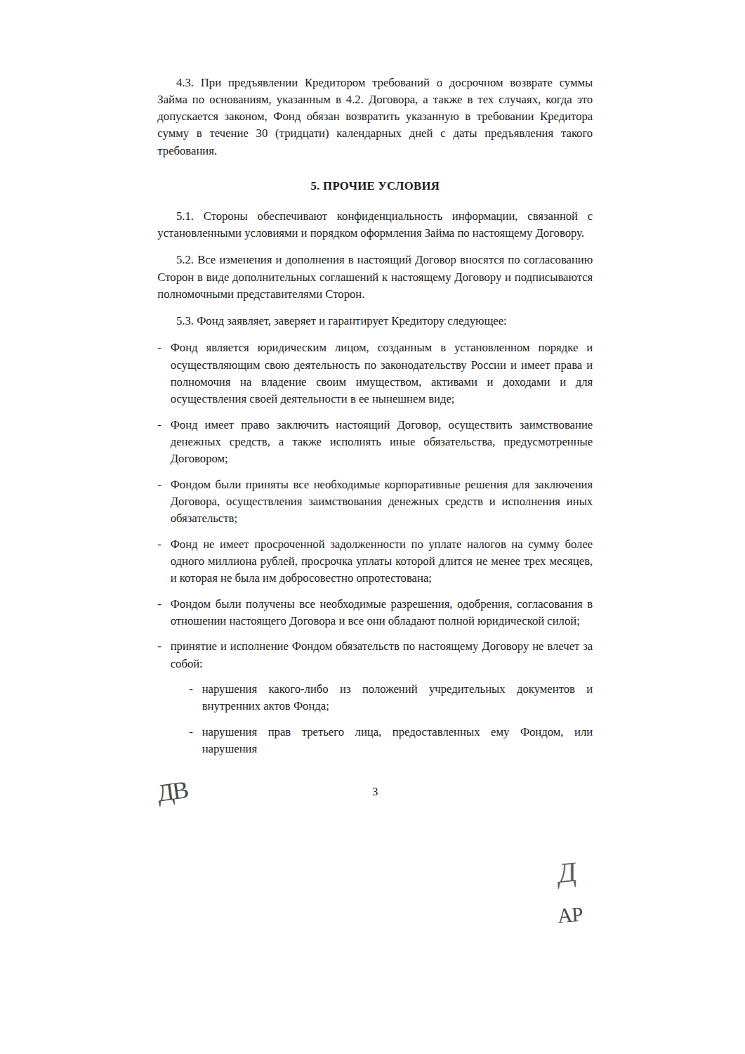4.3. При предъявлении Кредитором требований о досрочном возврате суммы Займа по основаниям, указанным в 4.2. Договора, а также в тех случаях, когда это допускается законом, Фонд обязан возвратить указанную в требовании Кредитора сумму в течение 30 (тридцати) календарных дней с даты предъявления такого требования.
5. ПРОЧИЕ УСЛОВИЯ
5.1. Стороны обеспечивают конфиденциальность информации, связанной с установленными условиями и порядком оформления Займа по настоящему Договору.
5.2. Все изменения и дополнения в настоящий Договор вносятся по согласованию Сторон в виде дополнительных соглашений к настоящему Договору и подписываются полномочными представителями Сторон.
5.3. Фонд заявляет, заверяет и гарантирует Кредитору следующее:
Фонд является юридическим лицом, созданным в установленном порядке и осуществляющим свою деятельность по законодательству России и имеет права и полномочия на владение своим имуществом, активами и доходами и для осуществления своей деятельности в ее нынешнем виде;
Фонд имеет право заключить настоящий Договор, осуществить заимствование денежных средств, а также исполнять иные обязательства, предусмотренные Договором;
Фондом были приняты все необходимые корпоративные решения для заключения Договора, осуществления заимствования денежных средств и исполнения иных обязательств;
Фонд не имеет просроченной задолженности по уплате налогов на сумму более одного миллиона рублей, просрочка уплаты которой длится не менее трех месяцев, и которая не была им добросовестно опротестована;
Фондом были получены все необходимые разрешения, одобрения, согласования в отношении настоящего Договора и все они обладают полной юридической силой;
принятие и исполнение Фондом обязательств по настоящему Договору не влечет за собой:
нарушения какого-либо из положений учредительных документов и внутренних актов Фонда;
нарушения прав третьего лица, предоставленных ему Фондом, или нарушения
ДВ
3
Д
АР